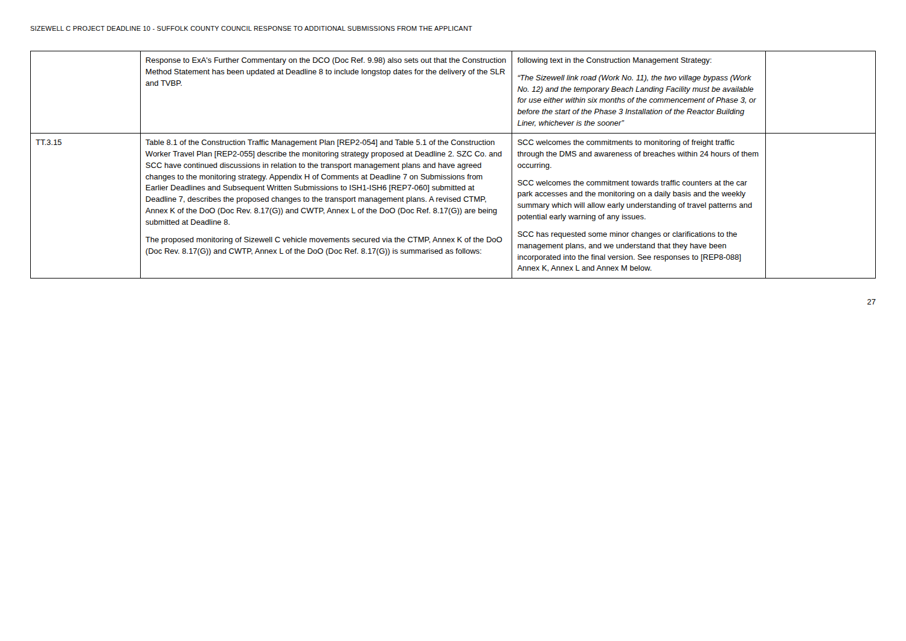SIZEWELL C PROJECT DEADLINE 10 - SUFFOLK COUNTY COUNCIL RESPONSE TO ADDITIONAL SUBMISSIONS FROM THE APPLICANT
| | Response to ExA's Further Commentary on the DCO (Doc Ref. 9.98) also sets out that the Construction Method Statement has been updated at Deadline 8 to include longstop dates for the delivery of the SLR and TVBP. | following text in the Construction Management Strategy: “The Sizewell link road (Work No. 11), the two village bypass (Work No. 12) and the temporary Beach Landing Facility must be available for use either within six months of the commencement of Phase 3, or before the start of the Phase 3 Installation of the Reactor Building Liner, whichever is the sooner” | |
| TT.3.15 | Table 8.1 of the Construction Traffic Management Plan [REP2-054] and Table 5.1 of the Construction Worker Travel Plan [REP2-055] describe the monitoring strategy proposed at Deadline 2. SZC Co. and SCC have continued discussions in relation to the transport management plans and have agreed changes to the monitoring strategy. Appendix H of Comments at Deadline 7 on Submissions from Earlier Deadlines and Subsequent Written Submissions to ISH1-ISH6 [REP7-060] submitted at Deadline 7, describes the proposed changes to the transport management plans. A revised CTMP, Annex K of the DoO (Doc Rev. 8.17(G)) and CWTP, Annex L of the DoO (Doc Ref. 8.17(G)) are being submitted at Deadline 8. The proposed monitoring of Sizewell C vehicle movements secured via the CTMP, Annex K of the DoO (Doc Rev. 8.17(G)) and CWTP, Annex L of the DoO (Doc Ref. 8.17(G)) is summarised as follows: | SCC welcomes the commitments to monitoring of freight traffic through the DMS and awareness of breaches within 24 hours of them occurring. SCC welcomes the commitment towards traffic counters at the car park accesses and the monitoring on a daily basis and the weekly summary which will allow early understanding of travel patterns and potential early warning of any issues. SCC has requested some minor changes or clarifications to the management plans, and we understand that they have been incorporated into the final version. See responses to [REP8-088] Annex K, Annex L and Annex M below. | |
27